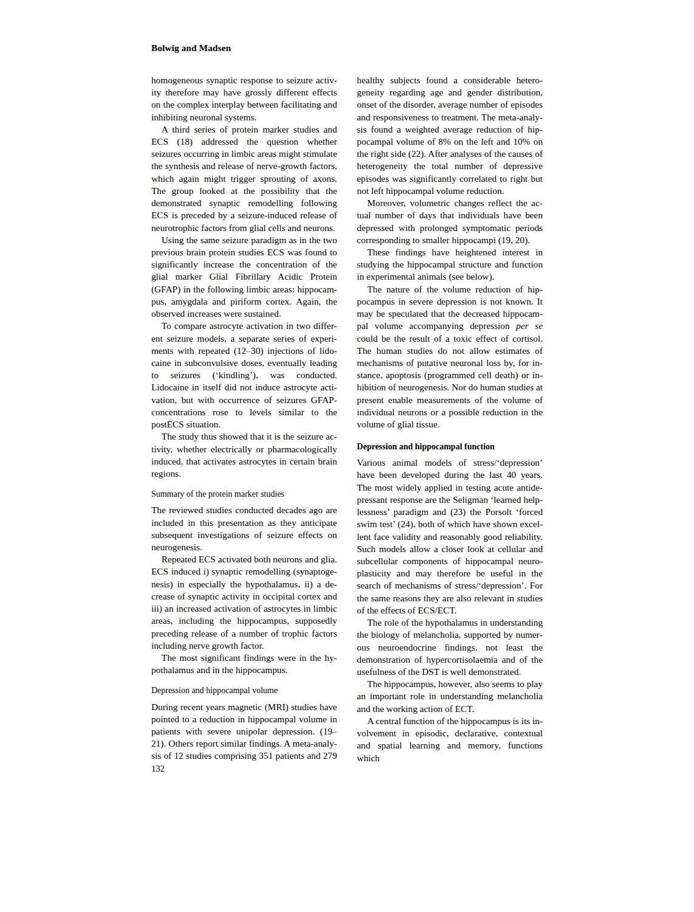Bolwig and Madsen
homogeneous synaptic response to seizure activity therefore may have grossly different effects on the complex interplay between facilitating and inhibiting neuronal systems.
A third series of protein marker studies and ECS (18) addressed the question whether seizures occurring in limbic areas might stimulate the synthesis and release of nerve-growth factors, which again might trigger sprouting of axons. The group looked at the possibility that the demonstrated synaptic remodelling following ECS is preceded by a seizure-induced release of neurotrophic factors from glial cells and neurons.
Using the same seizure paradigm as in the two previous brain protein studies ECS was found to significantly increase the concentration of the glial marker Glial Fibrillary Acidic Protein (GFAP) in the following limbic areas: hippocampus, amygdala and piriform cortex. Again, the observed increases were sustained.
To compare astrocyte activation in two different seizure models, a separate series of experiments with repeated (12–30) injections of lidocaine in subconvulsive doses, eventually leading to seizures (‘kindling’), was conducted. Lidocaine in itself did not induce astrocyte activation, but with occurrence of seizures GFAP-concentrations rose to levels similar to the postECS situation.
The study thus showed that it is the seizure activity, whether electrically or pharmacologically induced, that activates astrocytes in certain brain regions.
Summary of the protein marker studies
The reviewed studies conducted decades ago are included in this presentation as they anticipate subsequent investigations of seizure effects on neurogenesis.
Repeated ECS activated both neurons and glia. ECS induced i) synaptic remodelling (synaptogenesis) in especially the hypothalamus, ii) a decrease of synaptic activity in occipital cortex and iii) an increased activation of astrocytes in limbic areas, including the hippocampus, supposedly preceding release of a number of trophic factors including nerve growth factor.
The most significant findings were in the hypothalamus and in the hippocampus.
Depression and hippocampal volume
During recent years magnetic (MRI) studies have pointed to a reduction in hippocampal volume in patients with severe unipolar depression. (19–21). Others report similar findings. A meta-analysis of 12 studies comprising 351 patients and 279 healthy subjects found a considerable heterogeneity regarding age and gender distribution, onset of the disorder, average number of episodes and responsiveness to treatment. The meta-analysis found a weighted average reduction of hippocampal volume of 8% on the left and 10% on the right side (22). After analyses of the causes of heterogeneity the total number of depressive episodes was significantly correlated to right but not left hippocampal volume reduction.
Moreover, volumetric changes reflect the actual number of days that individuals have been depressed with prolonged symptomatic periods corresponding to smaller hippocampi (19, 20).
These findings have heightened interest in studying the hippocampal structure and function in experimental animals (see below).
The nature of the volume reduction of hippocampus in severe depression is not known. It may be speculated that the decreased hippocampal volume accompanying depression per se could be the result of a toxic effect of cortisol. The human studies do not allow estimates of mechanisms of putative neuronal loss by, for instance, apoptosis (programmed cell death) or inhibition of neurogenesis. Nor do human studies at present enable measurements of the volume of individual neurons or a possible reduction in the volume of glial tissue.
Depression and hippocampal function
Various animal models of stress/‘depression’ have been developed during the last 40 years. The most widely applied in testing acute antidepressant response are the Seligman ‘learned helplessness’ paradigm and (23) the Porsolt ‘forced swim test’ (24), both of which have shown excellent face validity and reasonably good reliability. Such models allow a closer look at cellular and subcellular components of hippocampal neuroplasticity and may therefore be useful in the search of mechanisms of stress/‘depression’. For the same reasons they are also relevant in studies of the effects of ECS/ECT.
The role of the hypothalamus in understanding the biology of melancholia, supported by numerous neuroendocrine findings, not least the demonstration of hypercortisolaemia and of the usefulness of the DST is well demonstrated.
The hippocampus, however, also seems to play an important role in understanding melancholia and the working action of ECT.
A central function of the hippocampus is its involvement in episodic, declarative, contextual and spatial learning and memory, functions which
132